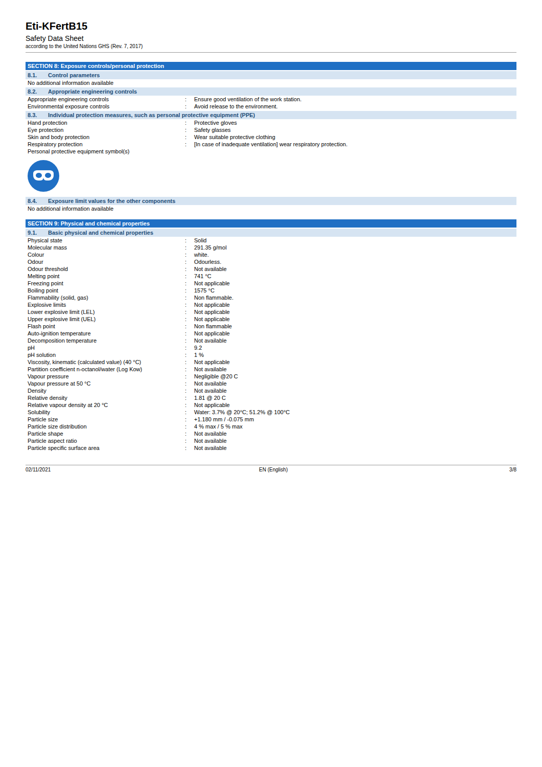Eti-KFertB15
Safety Data Sheet
according to the United Nations GHS (Rev. 7, 2017)
SECTION 8: Exposure controls/personal protection
8.1. Control parameters
No additional information available
8.2. Appropriate engineering controls
| Appropriate engineering controls | : | Ensure good ventilation of the work station. |
| Environmental exposure controls | : | Avoid release to the environment. |
8.3. Individual protection measures, such as personal protective equipment (PPE)
| Hand protection | : | Protective gloves |
| Eye protection | : | Safety glasses |
| Skin and body protection | : | Wear suitable protective clothing |
| Respiratory protection | : | [In case of inadequate ventilation] wear respiratory protection. |
Personal protective equipment symbol(s)
8.4. Exposure limit values for the other components
No additional information available
SECTION 9: Physical and chemical properties
9.1. Basic physical and chemical properties
| Physical state | : | Solid |
| Molecular mass | : | 291.35 g/mol |
| Colour | : | white. |
| Odour | : | Odourless. |
| Odour threshold | : | Not available |
| Melting point | : | 741 °C |
| Freezing point | : | Not applicable |
| Boiling point | : | 1575 °C |
| Flammability (solid, gas) | : | Non flammable. |
| Explosive limits | : | Not applicable |
| Lower explosive limit (LEL) | : | Not applicable |
| Upper explosive limit (UEL) | : | Not applicable |
| Flash point | : | Non flammable |
| Auto-ignition temperature | : | Not applicable |
| Decomposition temperature | : | Not available |
| pH | : | 9.2 |
| pH solution | : | 1 % |
| Viscosity, kinematic (calculated value) (40 °C) | : | Not applicable |
| Partition coefficient n-octanol/water (Log Kow) | : | Not available |
| Vapour pressure | : | Negligible @20 C |
| Vapour pressure at 50 °C | : | Not available |
| Density | : | Not available |
| Relative density | : | 1.81 @ 20 C |
| Relative vapour density at 20 °C | : | Not applicable |
| Solubility | : | Water: 3.7% @ 20°C; 51.2% @ 100°C |
| Particle size | : | +1.180 mm / -0.075 mm |
| Particle size distribution | : | 4 % max / 5 % max |
| Particle shape | : | Not available |
| Particle aspect ratio | : | Not available |
| Particle specific surface area | : | Not available |
02/11/2021
EN (English)
3/8